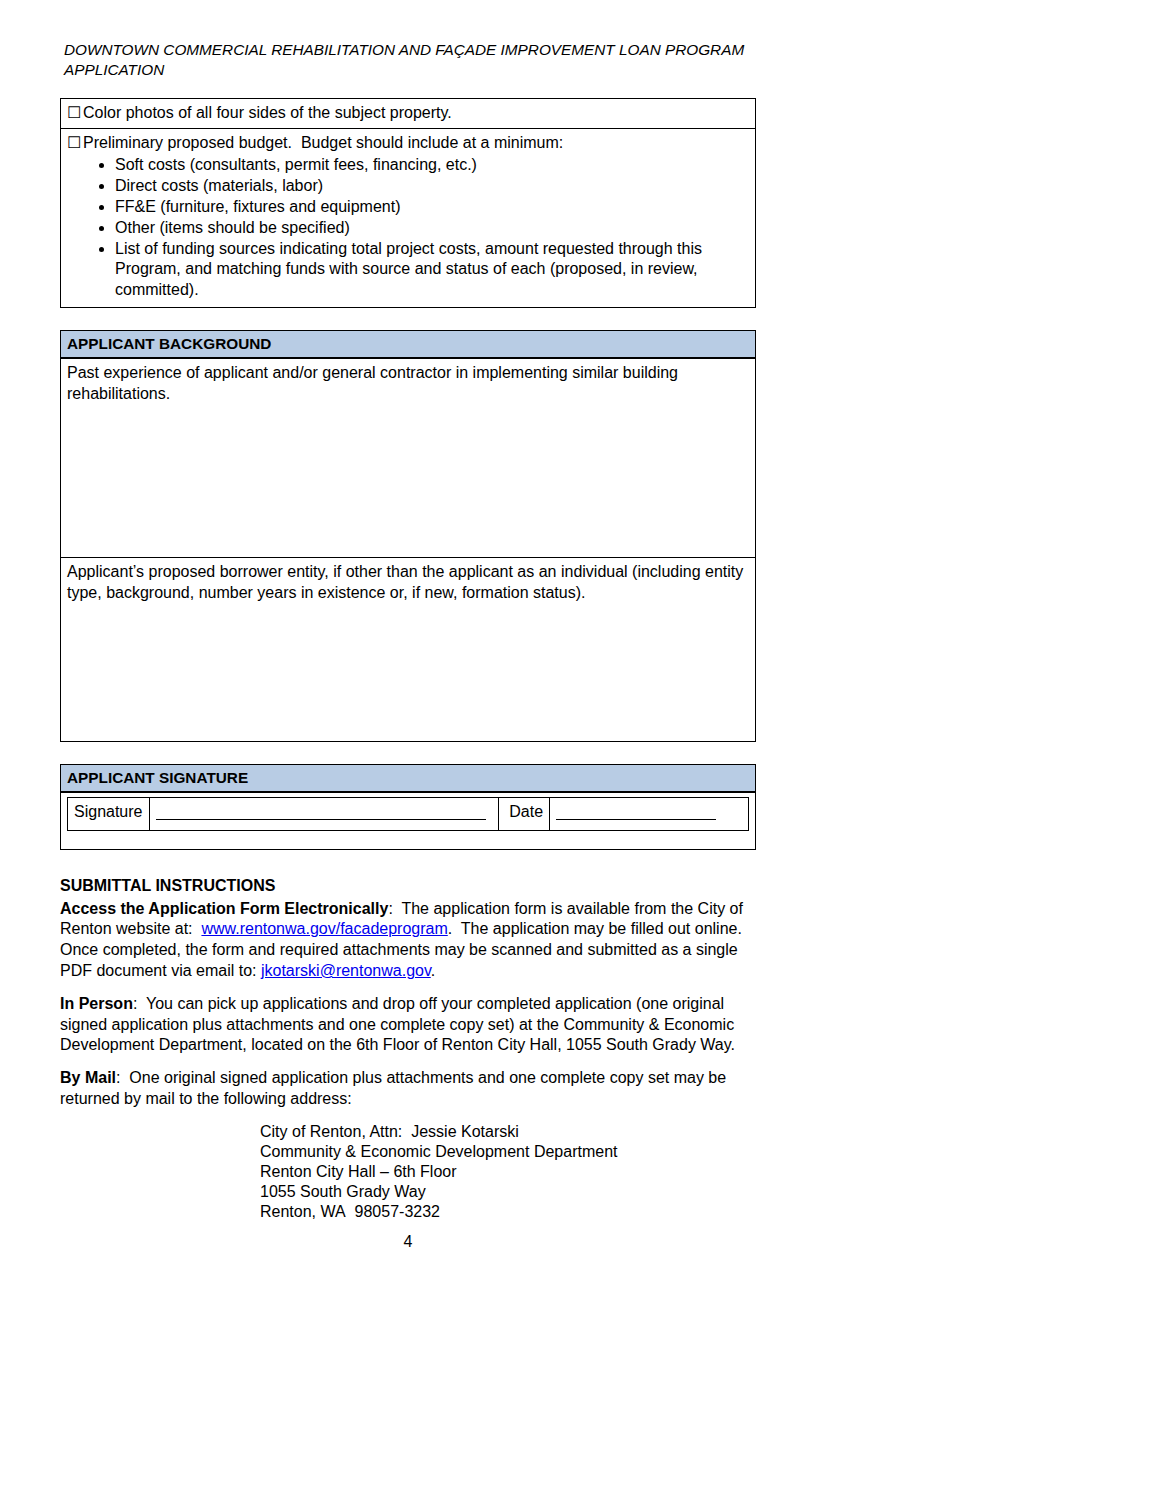DOWNTOWN COMMERCIAL REHABILITATION AND FAÇADE IMPROVEMENT LOAN PROGRAM APPLICATION
| Color photos of all four sides of the subject property. |
| Preliminary proposed budget. Budget should include at a minimum: Soft costs (consultants, permit fees, financing, etc.) Direct costs (materials, labor) FF&E (furniture, fixtures and equipment) Other (items should be specified) List of funding sources indicating total project costs, amount requested through this Program, and matching funds with source and status of each (proposed, in review, committed). |
APPLICANT BACKGROUND
| Past experience of applicant and/or general contractor in implementing similar building rehabilitations. |
| Applicant’s proposed borrower entity, if other than the applicant as an individual (including entity type, background, number years in existence or, if new, formation status). |
APPLICANT SIGNATURE
| / Signature / / Date / / |
SUBMITTAL INSTRUCTIONS
Access the Application Form Electronically: The application form is available from the City of Renton website at: www.rentonwa.gov/facadeprogram. The application may be filled out online. Once completed, the form and required attachments may be scanned and submitted as a single PDF document via email to: jkotarski@rentonwa.gov.
In Person: You can pick up applications and drop off your completed application (one original signed application plus attachments and one complete copy set) at the Community & Economic Development Department, located on the 6th Floor of Renton City Hall, 1055 South Grady Way.
By Mail: One original signed application plus attachments and one complete copy set may be returned by mail to the following address:
City of Renton, Attn: Jessie Kotarski
Community & Economic Development Department
Renton City Hall – 6th Floor
1055 South Grady Way
Renton, WA 98057-3232
4